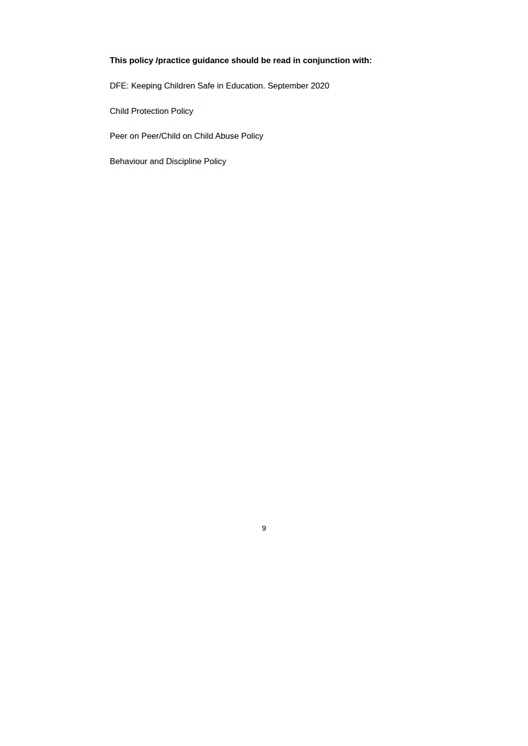This policy /practice guidance should be read in conjunction with:
DFE: Keeping Children Safe in Education. September 2020
Child Protection Policy
Peer on Peer/Child on Child Abuse Policy
Behaviour and Discipline Policy
9